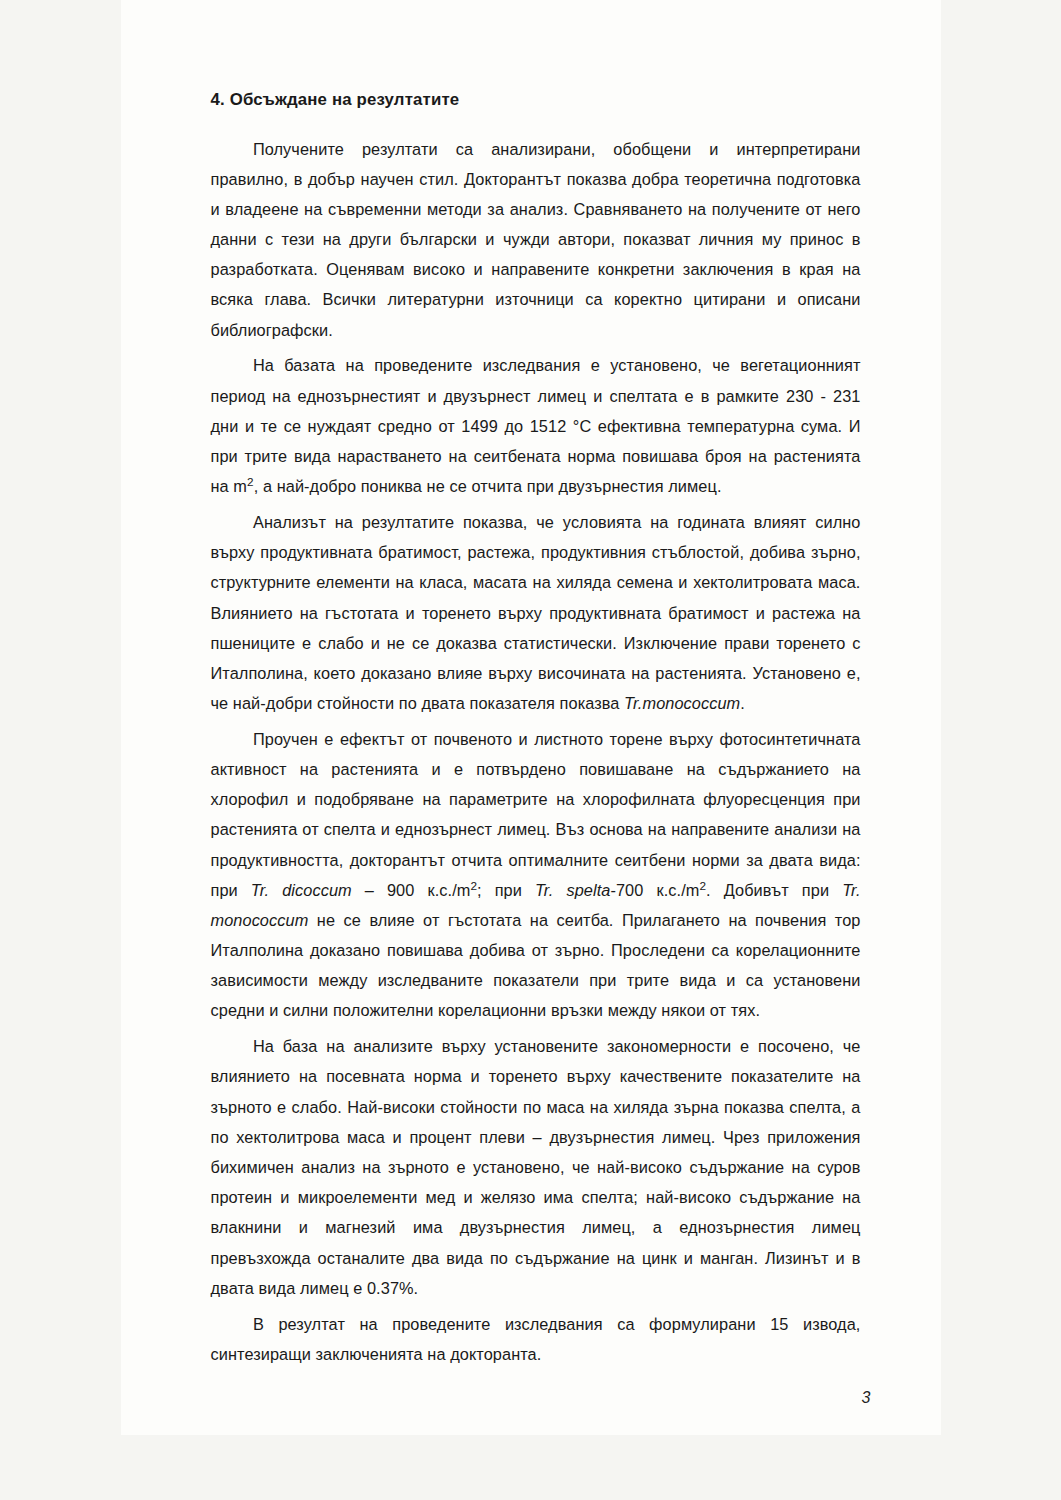4. Обсъждане на резултатите
Получените резултати са анализирани, обобщени и интерпретирани правилно, в добър научен стил. Докторантът показва добра теоретична подготовка и владеене на съвременни методи за анализ. Сравняването на получените от него данни с тези на други български и чужди автори, показват личния му принос в разработката. Оценявам високо и направените конкретни заключения в края на всяка глава. Всички литературни източници са коректно цитирани и описани библиографски.
На базата на проведените изследвания е установено, че вегетационният период на еднозърнестият и двузърнест лимец и спелтата е в рамките 230 - 231 дни и те се нуждаят средно от 1499 до 1512 °С ефективна температурна сума. И при трите вида нарастването на сеитбената норма повишава броя на растенията на m2, а най-добро пониква не се отчита при двузърнестия лимец.
Анализът на резултатите показва, че условията на годината влияят силно върху продуктивната братимост, растежа, продуктивния стъблостой, добива зърно, структурните елементи на класа, масата на хиляда семена и хектолитровата маса. Влиянието на гъстотата и торенето върху продуктивната братимост и растежа на пшениците е слабо и не се доказва статистически. Изключение прави торенето с Италполина, което доказано влияе върху височината на растенията. Установено е, че най-добри стойности по двата показателя показва Tr.monococcum.
Проучен е ефектът от почвеното и листното торене върху фотосинтетичната активност на растенията и е потвърдено повишаване на съдържанието на хлорофил и подобряване на параметрите на хлорофилната флуоресценция при растенията от спелта и еднозърнест лимец. Въз основа на направените анализи на продуктивността, докторантът отчита оптималните сеитбени норми за двата вида: при Tr. dicoccum – 900 к.с./m2; при Tr. spelta-700 к.с./m2. Добивът при Tr. monococcum не се влияе от гъстотата на сеитба. Прилагането на почвения тор Италполина доказано повишава добива от зърно. Проследени са корелационните зависимости между изследваните показатели при трите вида и са установени средни и силни положителни корелационни връзки между някои от тях.
На база на анализите върху установените закономерности е посочено, че влиянието на посевната норма и торенето върху качествените показателите на зърното е слабо. Най-високи стойности по маса на хиляда зърна показва спелта, а по хектолитрова маса и процент плеви – двузърнестия лимец. Чрез приложения бихимичен анализ на зърното е установено, че най-високо съдържание на суров протеин и микроелементи мед и желязо има спелта; най-високо съдържание на влакнини и магнезий има двузърнестия лимец, а еднозърнестия лимец превъзхожда останалите два вида по съдържание на цинк и манган. Лизинът и в двата вида лимец е 0.37%.
В резултат на проведените изследвания са формулирани 15 извода, синтезиращи заключенията на докторанта.
3